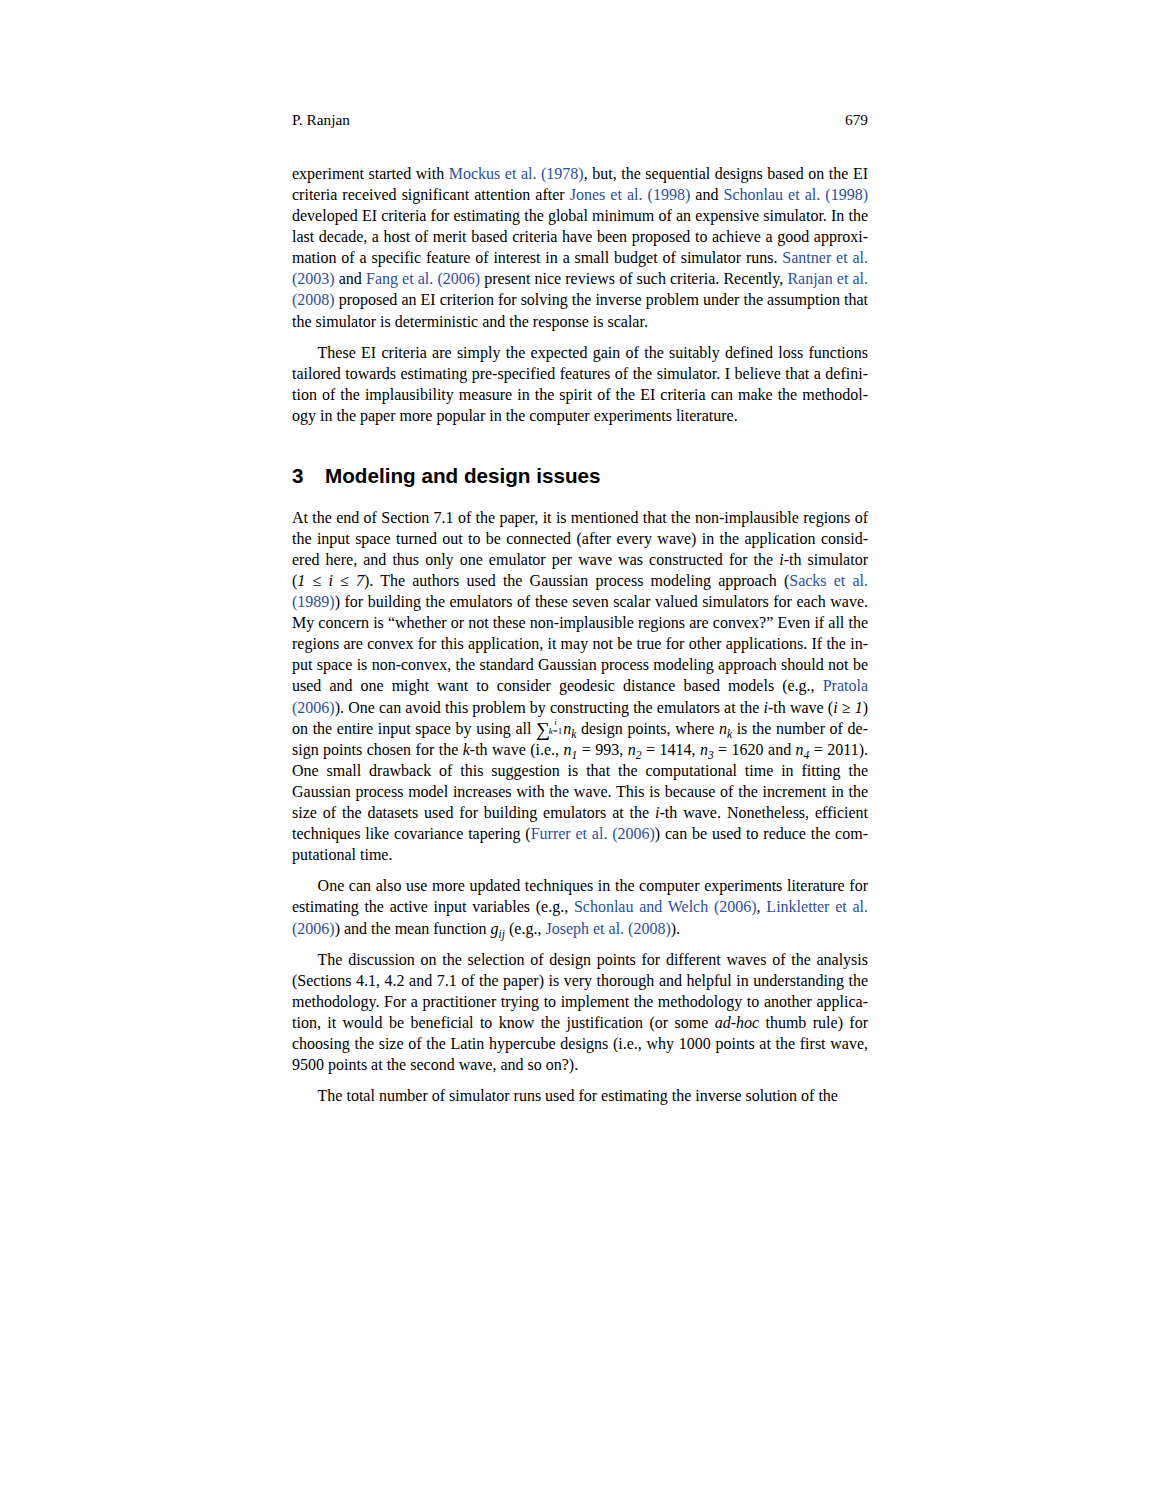P. Ranjan 679
experiment started with Mockus et al. (1978), but, the sequential designs based on the EI criteria received significant attention after Jones et al. (1998) and Schonlau et al. (1998) developed EI criteria for estimating the global minimum of an expensive simulator. In the last decade, a host of merit based criteria have been proposed to achieve a good approximation of a specific feature of interest in a small budget of simulator runs. Santner et al. (2003) and Fang et al. (2006) present nice reviews of such criteria. Recently, Ranjan et al. (2008) proposed an EI criterion for solving the inverse problem under the assumption that the simulator is deterministic and the response is scalar.
These EI criteria are simply the expected gain of the suitably defined loss functions tailored towards estimating pre-specified features of the simulator. I believe that a definition of the implausibility measure in the spirit of the EI criteria can make the methodology in the paper more popular in the computer experiments literature.
3 Modeling and design issues
At the end of Section 7.1 of the paper, it is mentioned that the non-implausible regions of the input space turned out to be connected (after every wave) in the application considered here, and thus only one emulator per wave was constructed for the i-th simulator (1 ≤ i ≤ 7). The authors used the Gaussian process modeling approach (Sacks et al. (1989)) for building the emulators of these seven scalar valued simulators for each wave. My concern is “whether or not these non-implausible regions are convex?” Even if all the regions are convex for this application, it may not be true for other applications. If the input space is non-convex, the standard Gaussian process modeling approach should not be used and one might want to consider geodesic distance based models (e.g., Pratola (2006)). One can avoid this problem by constructing the emulators at the i-th wave (i ≥ 1) on the entire input space by using all ∑ik=1 nk design points, where nk is the number of design points chosen for the k-th wave (i.e., n1 = 993, n2 = 1414, n3 = 1620 and n4 = 2011). One small drawback of this suggestion is that the computational time in fitting the Gaussian process model increases with the wave. This is because of the increment in the size of the datasets used for building emulators at the i-th wave. Nonetheless, efficient techniques like covariance tapering (Furrer et al. (2006)) can be used to reduce the computational time.
One can also use more updated techniques in the computer experiments literature for estimating the active input variables (e.g., Schonlau and Welch (2006), Linkletter et al. (2006)) and the mean function gij (e.g., Joseph et al. (2008)).
The discussion on the selection of design points for different waves of the analysis (Sections 4.1, 4.2 and 7.1 of the paper) is very thorough and helpful in understanding the methodology. For a practitioner trying to implement the methodology to another application, it would be beneficial to know the justification (or some ad-hoc thumb rule) for choosing the size of the Latin hypercube designs (i.e., why 1000 points at the first wave, 9500 points at the second wave, and so on?).
The total number of simulator runs used for estimating the inverse solution of the